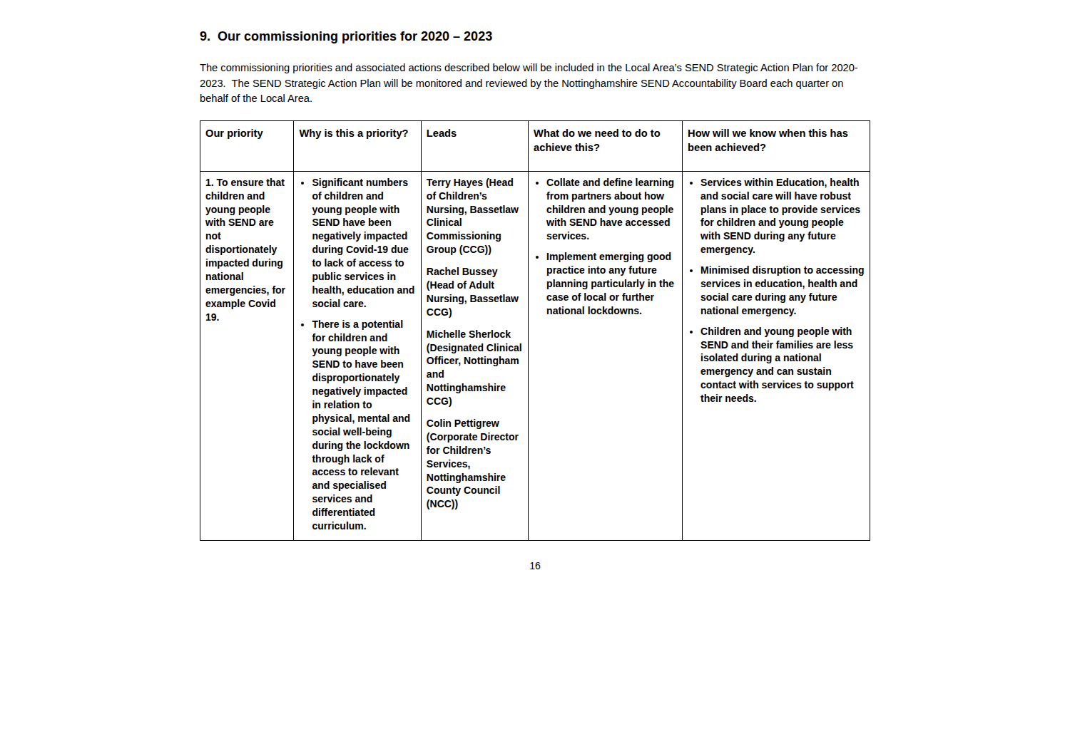9. Our commissioning priorities for 2020 – 2023
The commissioning priorities and associated actions described below will be included in the Local Area’s SEND Strategic Action Plan for 2020-2023. The SEND Strategic Action Plan will be monitored and reviewed by the Nottinghamshire SEND Accountability Board each quarter on behalf of the Local Area.
| Our priority | Why is this a priority? | Leads | What do we need to do to achieve this? | How will we know when this has been achieved? |
| --- | --- | --- | --- | --- |
| 1. To ensure that children and young people with SEND are not disportionately impacted during national emergencies, for example Covid 19. | Significant numbers of children and young people with SEND have been negatively impacted during Covid-19 due to lack of access to public services in health, education and social care. There is a potential for children and young people with SEND to have been disproportionately negatively impacted in relation to physical, mental and social well-being during the lockdown through lack of access to relevant and specialised services and differentiated curriculum. | Terry Hayes (Head of Children’s Nursing, Bassetlaw Clinical Commissioning Group (CCG)) Rachel Bussey (Head of Adult Nursing, Bassetlaw CCG) Michelle Sherlock (Designated Clinical Officer, Nottingham and Nottinghamshire CCG) Colin Pettigrew (Corporate Director for Children’s Services, Nottinghamshire County Council (NCC)) | Collate and define learning from partners about how children and young people with SEND have accessed services. Implement emerging good practice into any future planning particularly in the case of local or further national lockdowns. | Services within Education, health and social care will have robust plans in place to provide services for children and young people with SEND during any future emergency. Minimised disruption to accessing services in education, health and social care during any future national emergency. Children and young people with SEND and their families are less isolated during a national emergency and can sustain contact with services to support their needs. |
16